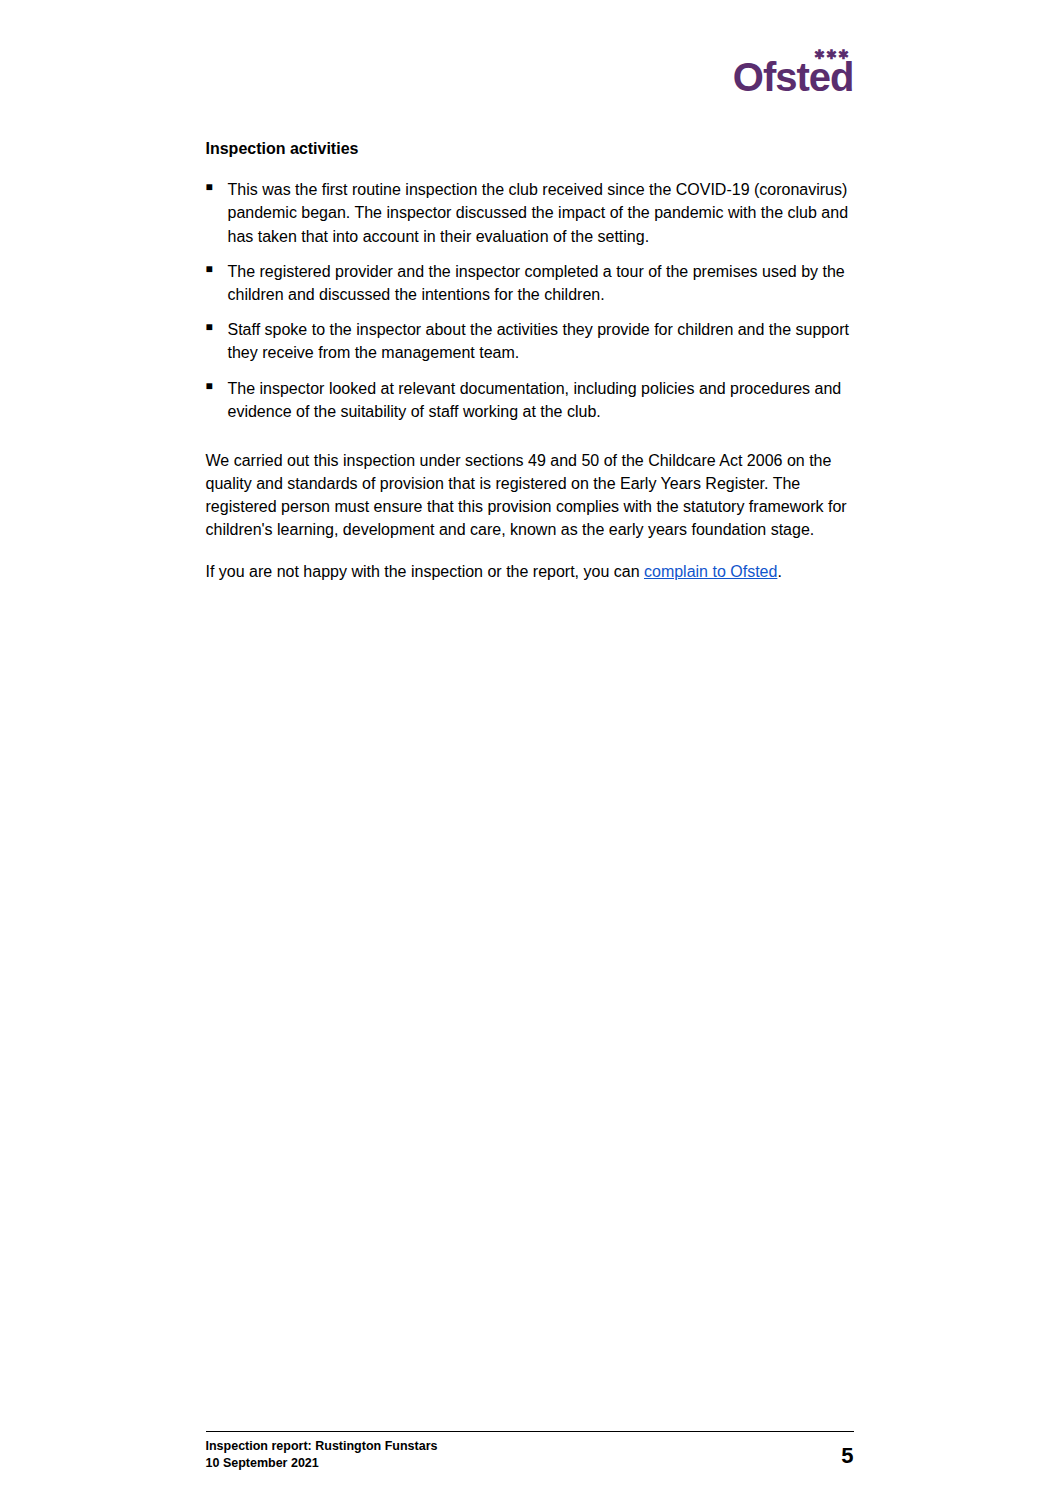✱✱✱ Ofsted
Inspection activities
This was the first routine inspection the club received since the COVID-19 (coronavirus) pandemic began. The inspector discussed the impact of the pandemic with the club and has taken that into account in their evaluation of the setting.
The registered provider and the inspector completed a tour of the premises used by the children and discussed the intentions for the children.
Staff spoke to the inspector about the activities they provide for children and the support they receive from the management team.
The inspector looked at relevant documentation, including policies and procedures and evidence of the suitability of staff working at the club.
We carried out this inspection under sections 49 and 50 of the Childcare Act 2006 on the quality and standards of provision that is registered on the Early Years Register. The registered person must ensure that this provision complies with the statutory framework for children's learning, development and care, known as the early years foundation stage.
If you are not happy with the inspection or the report, you can complain to Ofsted.
Inspection report: Rustington Funstars
10 September 2021
5